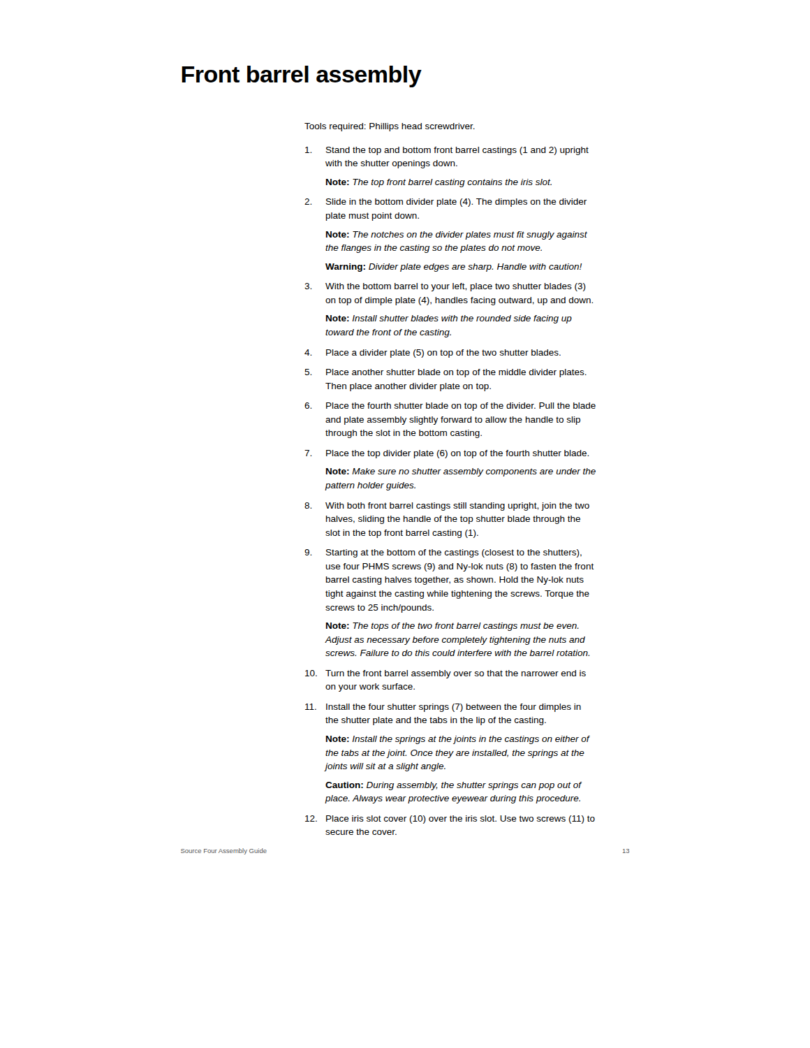Front barrel assembly
Tools required: Phillips head screwdriver.
Stand the top and bottom front barrel castings (1 and 2) upright with the shutter openings down.
Note: The top front barrel casting contains the iris slot.
Slide in the bottom divider plate (4). The dimples on the divider plate must point down.
Note: The notches on the divider plates must fit snugly against the flanges in the casting so the plates do not move.
Warning: Divider plate edges are sharp. Handle with caution!
With the bottom barrel to your left, place two shutter blades (3) on top of dimple plate (4), handles facing outward, up and down.
Note: Install shutter blades with the rounded side facing up toward the front of the casting.
Place a divider plate (5) on top of the two shutter blades.
Place another shutter blade on top of the middle divider plates. Then place another divider plate on top.
Place the fourth shutter blade on top of the divider. Pull the blade and plate assembly slightly forward to allow the handle to slip through the slot in the bottom casting.
Place the top divider plate (6) on top of the fourth shutter blade.
Note: Make sure no shutter assembly components are under the pattern holder guides.
With both front barrel castings still standing upright, join the two halves, sliding the handle of the top shutter blade through the slot in the top front barrel casting (1).
Starting at the bottom of the castings (closest to the shutters), use four PHMS screws (9) and Ny-lok nuts (8) to fasten the front barrel casting halves together, as shown. Hold the Ny-lok nuts tight against the casting while tightening the screws. Torque the screws to 25 inch/pounds.
Note: The tops of the two front barrel castings must be even. Adjust as necessary before completely tightening the nuts and screws. Failure to do this could interfere with the barrel rotation.
Turn the front barrel assembly over so that the narrower end is on your work surface.
Install the four shutter springs (7) between the four dimples in the shutter plate and the tabs in the lip of the casting.
Note: Install the springs at the joints in the castings on either of the tabs at the joint. Once they are installed, the springs at the joints will sit at a slight angle.
Caution: During assembly, the shutter springs can pop out of place. Always wear protective eyewear during this procedure.
Place iris slot cover (10) over the iris slot. Use two screws (11) to secure the cover.
Source Four Assembly Guide 13